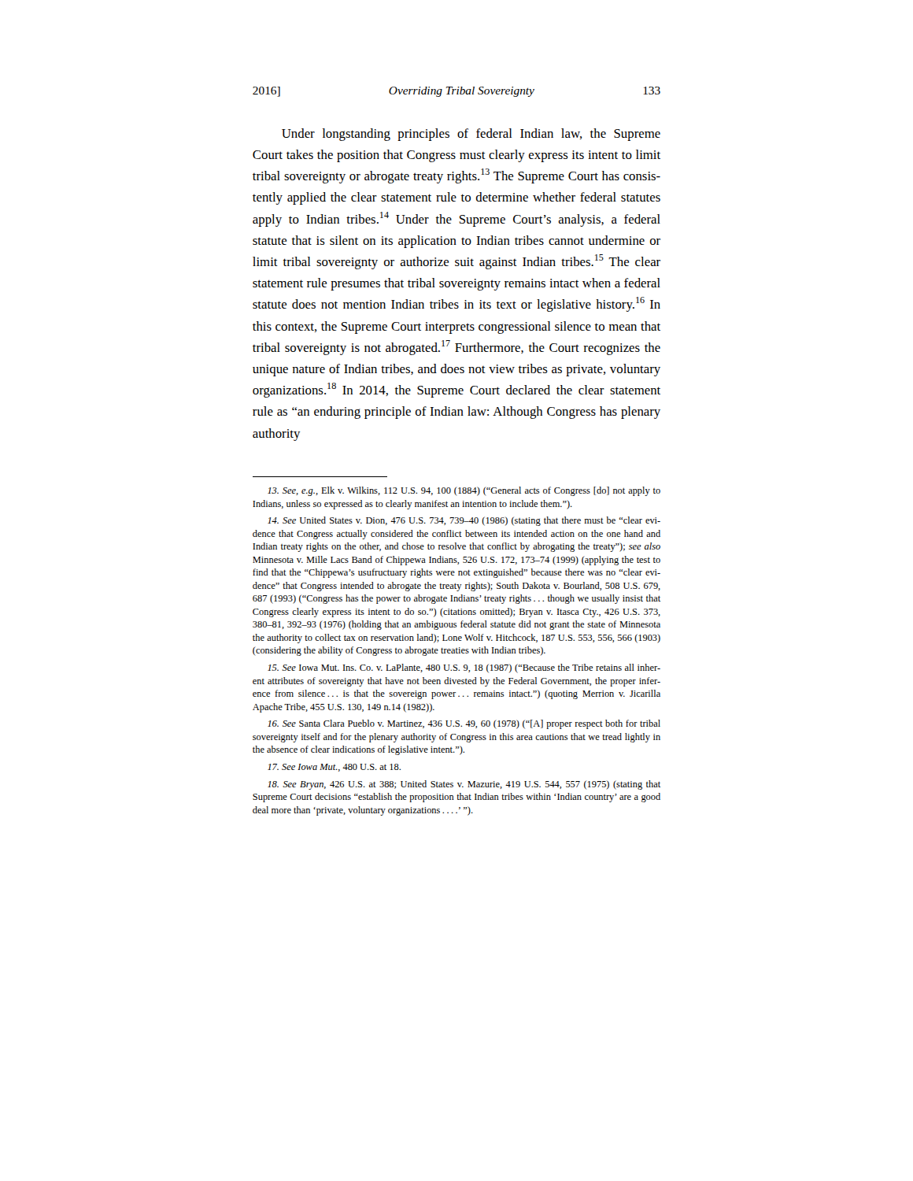2016] Overriding Tribal Sovereignty 133
Under longstanding principles of federal Indian law, the Supreme Court takes the position that Congress must clearly express its intent to limit tribal sovereignty or abrogate treaty rights.13 The Supreme Court has consistently applied the clear statement rule to determine whether federal statutes apply to Indian tribes.14 Under the Supreme Court’s analysis, a federal statute that is silent on its application to Indian tribes cannot undermine or limit tribal sovereignty or authorize suit against Indian tribes.15 The clear statement rule presumes that tribal sovereignty remains intact when a federal statute does not mention Indian tribes in its text or legislative history.16 In this context, the Supreme Court interprets congressional silence to mean that tribal sovereignty is not abrogated.17 Furthermore, the Court recognizes the unique nature of Indian tribes, and does not view tribes as private, voluntary organizations.18 In 2014, the Supreme Court declared the clear statement rule as “an enduring principle of Indian law: Although Congress has plenary authority
13. See, e.g., Elk v. Wilkins, 112 U.S. 94, 100 (1884) (“General acts of Congress [do] not apply to Indians, unless so expressed as to clearly manifest an intention to include them.”).
14. See United States v. Dion, 476 U.S. 734, 739–40 (1986) (stating that there must be “clear evidence that Congress actually considered the conflict between its intended action on the one hand and Indian treaty rights on the other, and chose to resolve that conflict by abrogating the treaty”); see also Minnesota v. Mille Lacs Band of Chippewa Indians, 526 U.S. 172, 173–74 (1999) (applying the test to find that the “Chippewa’s usufructuary rights were not extinguished” because there was no “clear evidence” that Congress intended to abrogate the treaty rights); South Dakota v. Bourland, 508 U.S. 679, 687 (1993) (“Congress has the power to abrogate Indians’ treaty rights . . . though we usually insist that Congress clearly express its intent to do so.”) (citations omitted); Bryan v. Itasca Cty., 426 U.S. 373, 380–81, 392–93 (1976) (holding that an ambiguous federal statute did not grant the state of Minnesota the authority to collect tax on reservation land); Lone Wolf v. Hitchcock, 187 U.S. 553, 556, 566 (1903) (considering the ability of Congress to abrogate treaties with Indian tribes).
15. See Iowa Mut. Ins. Co. v. LaPlante, 480 U.S. 9, 18 (1987) (“Because the Tribe retains all inherent attributes of sovereignty that have not been divested by the Federal Government, the proper inference from silence . . . is that the sovereign power . . . remains intact.”) (quoting Merrion v. Jicarilla Apache Tribe, 455 U.S. 130, 149 n.14 (1982)).
16. See Santa Clara Pueblo v. Martinez, 436 U.S. 49, 60 (1978) (“[A] proper respect both for tribal sovereignty itself and for the plenary authority of Congress in this area cautions that we tread lightly in the absence of clear indications of legislative intent.”).
17. See Iowa Mut., 480 U.S. at 18.
18. See Bryan, 426 U.S. at 388; United States v. Mazurie, 419 U.S. 544, 557 (1975) (stating that Supreme Court decisions “establish the proposition that Indian tribes within ‘Indian country’ are a good deal more than ‘private, voluntary organizations . . . .’ ”).